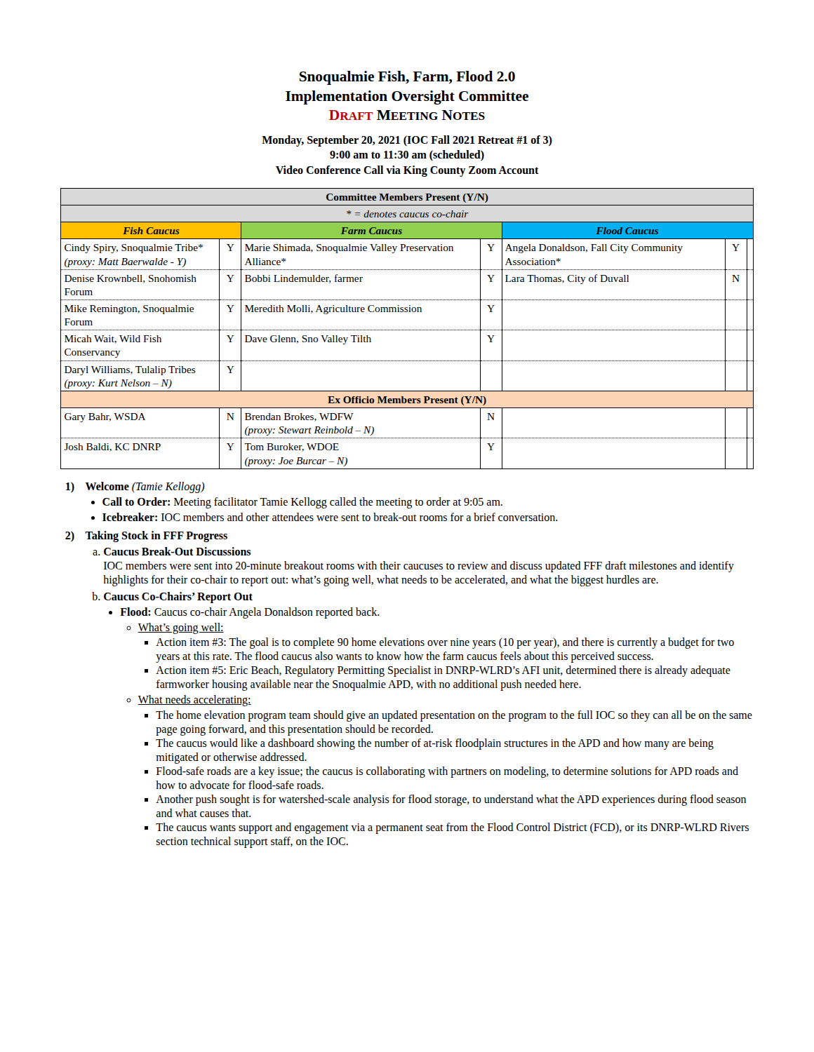Snoqualmie Fish, Farm, Flood 2.0
Implementation Oversight Committee
DRAFT MEETING NOTES
Monday, September 20, 2021 (IOC Fall 2021 Retreat #1 of 3)
9:00 am to 11:30 am (scheduled)
Video Conference Call via King County Zoom Account
| Committee Members Present (Y/N) |
| * = denotes caucus co-chair |
| Fish Caucus | Farm Caucus | Flood Caucus |
| Cindy Spiry, Snoqualmie Tribe* (proxy: Matt Baerwalde - Y) | Y | Marie Shimada, Snoqualmie Valley Preservation Alliance* | Y | Angela Donaldson, Fall City Community Association* | Y | |
| Denise Krownbell, Snohomish Forum | Y | Bobbi Lindemulder, farmer | Y | Lara Thomas, City of Duvall | N | |
| Mike Remington, Snoqualmie Forum | Y | Meredith Molli, Agriculture Commission | Y | | | |
| Micah Wait, Wild Fish Conservancy | Y | Dave Glenn, Sno Valley Tilth | Y | | | |
| Daryl Williams, Tulalip Tribes (proxy: Kurt Nelson – N) | Y | | | | | |
| Ex Officio Members Present (Y/N) |
| Gary Bahr, WSDA | N | Brendan Brokes, WDFW (proxy: Stewart Reinbold – N) | N | | | |
| Josh Baldi, KC DNRP | Y | Tom Buroker, WDOE (proxy: Joe Burcar – N) | Y | | | |
Welcome (Tamie Kellogg)
Call to Order: Meeting facilitator Tamie Kellogg called the meeting to order at 9:05 am.
Icebreaker: IOC members and other attendees were sent to break-out rooms for a brief conversation.
Taking Stock in FFF Progress
Caucus Break-Out Discussions
IOC members were sent into 20-minute breakout rooms with their caucuses to review and discuss updated FFF draft milestones and identify highlights for their co-chair to report out: what’s going well, what needs to be accelerated, and what the biggest hurdles are.
Caucus Co-Chairs’ Report Out
Flood: Caucus co-chair Angela Donaldson reported back.
What’s going well:
Action item #3: The goal is to complete 90 home elevations over nine years (10 per year), and there is currently a budget for two years at this rate. The flood caucus also wants to know how the farm caucus feels about this perceived success.
Action item #5: Eric Beach, Regulatory Permitting Specialist in DNRP-WLRD’s AFI unit, determined there is already adequate farmworker housing available near the Snoqualmie APD, with no additional push needed here.
What needs accelerating:
The home elevation program team should give an updated presentation on the program to the full IOC so they can all be on the same page going forward, and this presentation should be recorded.
The caucus would like a dashboard showing the number of at-risk floodplain structures in the APD and how many are being mitigated or otherwise addressed.
Flood-safe roads are a key issue; the caucus is collaborating with partners on modeling, to determine solutions for APD roads and how to advocate for flood-safe roads.
Another push sought is for watershed-scale analysis for flood storage, to understand what the APD experiences during flood season and what causes that.
The caucus wants support and engagement via a permanent seat from the Flood Control District (FCD), or its DNRP-WLRD Rivers section technical support staff, on the IOC.